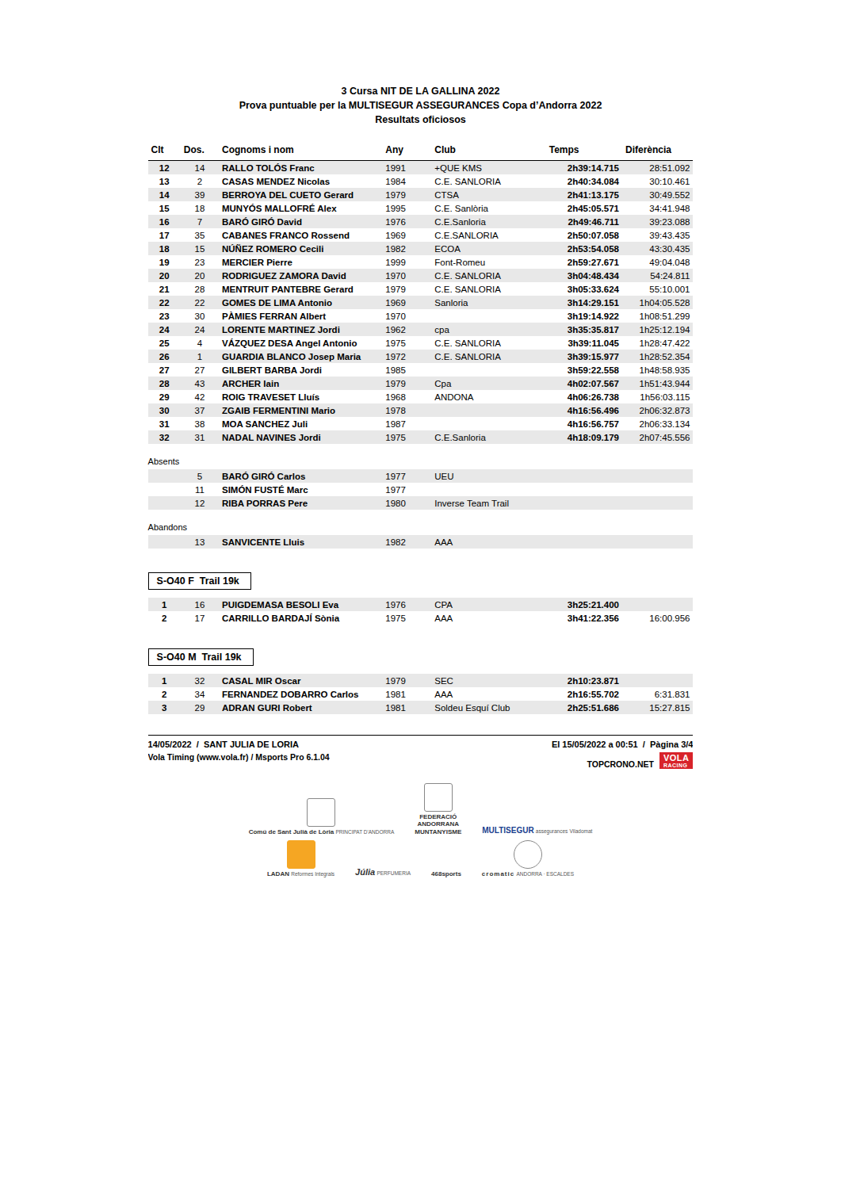3 Cursa NIT DE LA GALLINA 2022
Prova puntuable per la MULTISEGUR ASSEGURANCES Copa d’Andorra 2022
Resultats oficiosos
| Clt | Dos. | Cognoms i nom | Any | Club | Temps | Diferència |
| --- | --- | --- | --- | --- | --- | --- |
| 12 | 14 | RALLO TOLÓS Franc | 1991 | +QUE KMS | 2h39:14.715 | 28:51.092 |
| 13 | 2 | CASAS MENDEZ Nicolas | 1984 | C.E. SANLORIA | 2h40:34.084 | 30:10.461 |
| 14 | 39 | BERROYA DEL CUETO Gerard | 1979 | CTSA | 2h41:13.175 | 30:49.552 |
| 15 | 18 | MUNYÓS MALLOFRÉ Alex | 1995 | C.E. Sanlòria | 2h45:05.571 | 34:41.948 |
| 16 | 7 | BARÓ GIRÓ David | 1976 | C.E.Sanloria | 2h49:46.711 | 39:23.088 |
| 17 | 35 | CABANES FRANCO Rossend | 1969 | C.E.SANLORIA | 2h50:07.058 | 39:43.435 |
| 18 | 15 | NÚÑEZ ROMERO Cecili | 1982 | ECOA | 2h53:54.058 | 43:30.435 |
| 19 | 23 | MERCIER Pierre | 1999 | Font-Romeu | 2h59:27.671 | 49:04.048 |
| 20 | 20 | RODRIGUEZ ZAMORA David | 1970 | C.E. SANLORIA | 3h04:48.434 | 54:24.811 |
| 21 | 28 | MENTRUIT PANTEBRE Gerard | 1979 | C.E. SANLORIA | 3h05:33.624 | 55:10.001 |
| 22 | 22 | GOMES DE LIMA Antonio | 1969 | Sanloria | 3h14:29.151 | 1h04:05.528 |
| 23 | 30 | PÀMIES FERRAN Albert | 1970 | | 3h19:14.922 | 1h08:51.299 |
| 24 | 24 | LORENTE MARTINEZ Jordi | 1962 | cpa | 3h35:35.817 | 1h25:12.194 |
| 25 | 4 | VÁZQUEZ DESA Angel Antonio | 1975 | C.E. SANLORIA | 3h39:11.045 | 1h28:47.422 |
| 26 | 1 | GUARDIA BLANCO Josep Maria | 1972 | C.E. SANLORIA | 3h39:15.977 | 1h28:52.354 |
| 27 | 27 | GILBERT BARBA Jordi | 1985 | | 3h59:22.558 | 1h48:58.935 |
| 28 | 43 | ARCHER Iain | 1979 | Cpa | 4h02:07.567 | 1h51:43.944 |
| 29 | 42 | ROIG TRAVESET Lluís | 1968 | ANDONA | 4h06:26.738 | 1h56:03.115 |
| 30 | 37 | ZGAIB FERMENTINI Mario | 1978 | | 4h16:56.496 | 2h06:32.873 |
| 31 | 38 | MOA SANCHEZ Juli | 1987 | | 4h16:56.757 | 2h06:33.134 |
| 32 | 31 | NADAL NAVINES Jordi | 1975 | C.E.Sanloria | 4h18:09.179 | 2h07:45.556 |
Absents
| | 5 | BARÓ GIRÓ Carlos | 1977 | UEU | | |
| | 11 | SIMÓN FUSTÉ Marc | 1977 | | | |
| | 12 | RIBA PORRAS Pere | 1980 | Inverse Team Trail | | |
Abandons
| | 13 | SANVICENTE Lluis | 1982 | AAA | | |
S-O40 F Trail 19k
| 1 | 16 | PUIGDEMASA BESOLI Eva | 1976 | CPA | 3h25:21.400 | |
| 2 | 17 | CARRILLO BARDAJÍ Sònia | 1975 | AAA | 3h41:22.356 | 16:00.956 |
S-O40 M Trail 19k
| 1 | 32 | CASAL MIR Oscar | 1979 | SEC | 2h10:23.871 | |
| 2 | 34 | FERNANDEZ DOBARRO Carlos | 1981 | AAA | 2h16:55.702 | 6:31.831 |
| 3 | 29 | ADRAN GURI Robert | 1981 | Soldeu Esquí Club | 2h25:51.686 | 15:27.815 |
14/05/2022 / SANT JULIA DE LORIA El 15/05/2022 a 00:51 / Pàgina 3/4
Vola Timing (www.vola.fr) / Msports Pro 6.1.04 TOPCRONO.NET VOLARACING
Comú de Sant Julià de Lòria PRINCIPAT D'ANDORRA FEDERACIÓ
ANDORRANA
MUNTANYISME MULTISEGUR assegurances Viladomat
LADAN Reformes Integrals Júlia PERFUMERIA 468sports cromatic ANDORRA · ESCALDES